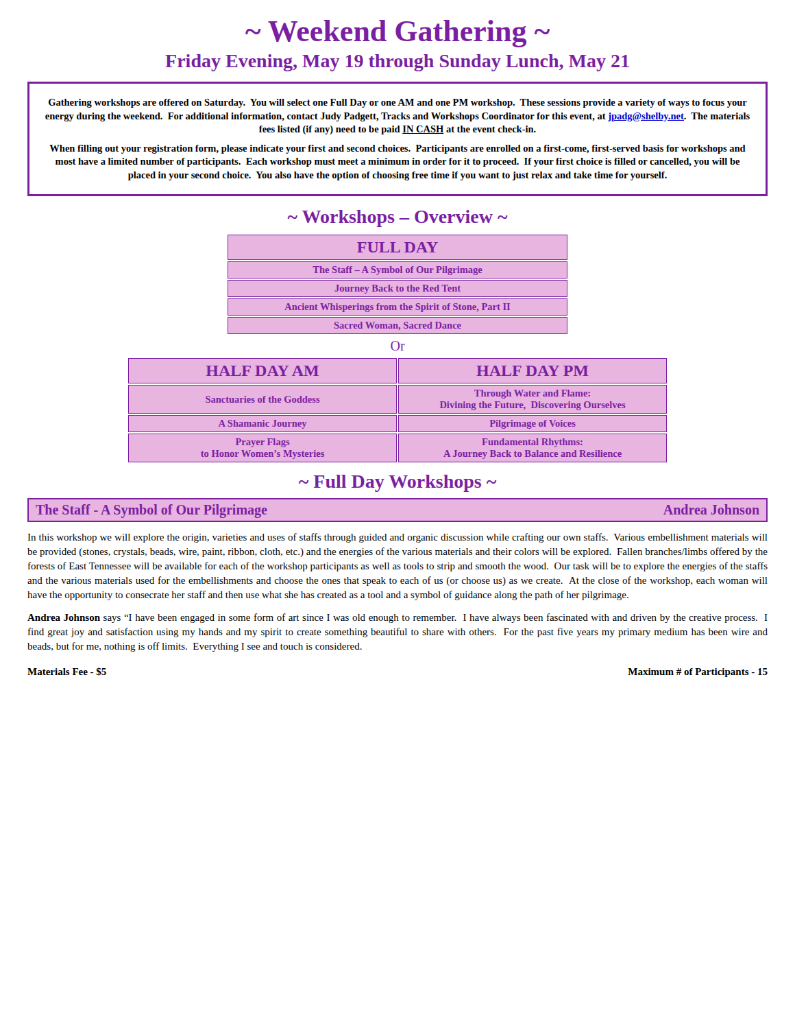~ Weekend Gathering ~
Friday Evening, May 19 through Sunday Lunch, May 21
Gathering workshops are offered on Saturday. You will select one Full Day or one AM and one PM workshop. These sessions provide a variety of ways to focus your energy during the weekend. For additional information, contact Judy Padgett, Tracks and Workshops Coordinator for this event, at jpadg@shelby.net. The materials fees listed (if any) need to be paid IN CASH at the event check-in.
When filling out your registration form, please indicate your first and second choices. Participants are enrolled on a first-come, first-served basis for workshops and most have a limited number of participants. Each workshop must meet a minimum in order for it to proceed. If your first choice is filled or cancelled, you will be placed in your second choice. You also have the option of choosing free time if you want to just relax and take time for yourself.
~ Workshops – Overview ~
| FULL DAY |
| The Staff – A Symbol of Our Pilgrimage |
| Journey Back to the Red Tent |
| Ancient Whisperings from the Spirit of Stone, Part II |
| Sacred Woman, Sacred Dance |
Or
| HALF DAY AM | HALF DAY PM |
| Sanctuaries of the Goddess | Through Water and Flame: Divining the Future, Discovering Ourselves |
| A Shamanic Journey | Pilgrimage of Voices |
| Prayer Flags to Honor Women’s Mysteries | Fundamental Rhythms: A Journey Back to Balance and Resilience |
~ Full Day Workshops ~
The Staff - A Symbol of Our Pilgrimage Andrea Johnson
In this workshop we will explore the origin, varieties and uses of staffs through guided and organic discussion while crafting our own staffs. Various embellishment materials will be provided (stones, crystals, beads, wire, paint, ribbon, cloth, etc.) and the energies of the various materials and their colors will be explored. Fallen branches/limbs offered by the forests of East Tennessee will be available for each of the workshop participants as well as tools to strip and smooth the wood. Our task will be to explore the energies of the staffs and the various materials used for the embellishments and choose the ones that speak to each of us (or choose us) as we create. At the close of the workshop, each woman will have the opportunity to consecrate her staff and then use what she has created as a tool and a symbol of guidance along the path of her pilgrimage.
Andrea Johnson says “I have been engaged in some form of art since I was old enough to remember. I have always been fascinated with and driven by the creative process. I find great joy and satisfaction using my hands and my spirit to create something beautiful to share with others. For the past five years my primary medium has been wire and beads, but for me, nothing is off limits. Everything I see and touch is considered.
Materials Fee - $5 Maximum # of Participants - 15